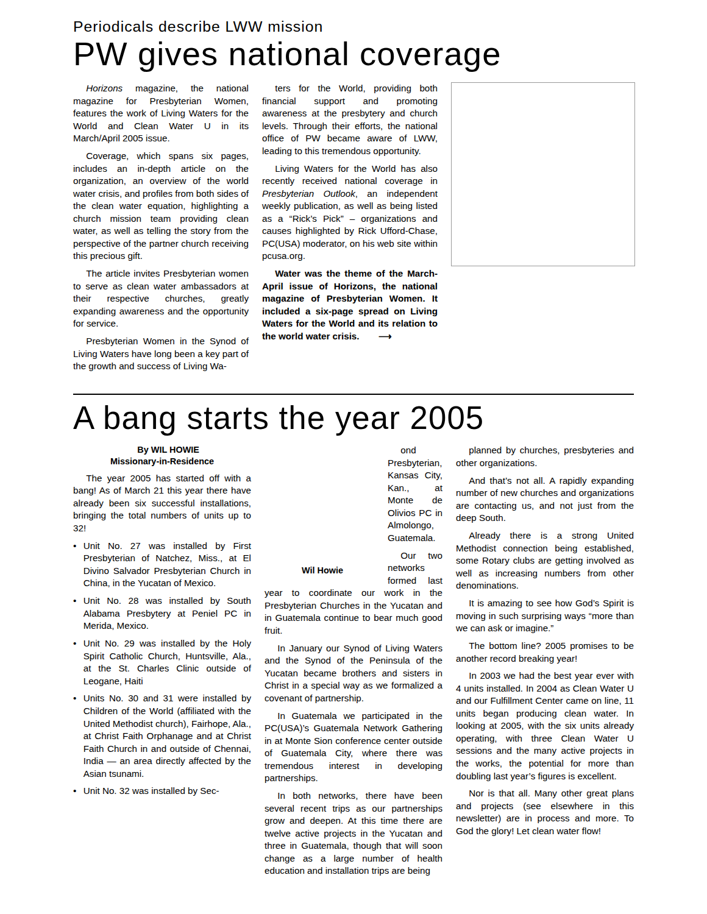Periodicals describe LWW mission
PW gives national coverage
Horizons magazine, the national magazine for Presbyterian Women, features the work of Living Waters for the World and Clean Water U in its March/April 2005 issue.
Coverage, which spans six pages, includes an in-depth article on the organization, an overview of the world water crisis, and profiles from both sides of the clean water equation, highlighting a church mission team providing clean water, as well as telling the story from the perspective of the partner church receiving this precious gift.
The article invites Presbyterian women to serve as clean water ambassadors at their respective churches, greatly expanding awareness and the opportunity for service.
Presbyterian Women in the Synod of Living Waters have long been a key part of the growth and success of Living Wa-
ters for the World, providing both financial support and promoting awareness at the presbytery and church levels. Through their efforts, the national office of PW became aware of LWW, leading to this tremendous opportunity.
Living Waters for the World has also recently received national coverage in Presbyterian Outlook, an independent weekly publication, as well as being listed as a “Rick’s Pick” – organizations and causes highlighted by Rick Ufford-Chase, PC(USA) moderator, on his web site within pcusa.org.
Water was the theme of the March-April issue of Horizons, the national magazine of Presbyterian Women. It included a six-page spread on Living Waters for the World and its relation to the world water crisis. ⟶
A bang starts the year 2005
By WIL HOWIE
Missionary-in-Residence
The year 2005 has started off with a bang! As of March 21 this year there have already been six successful installations, bringing the total numbers of units up to 32!
Unit No. 27 was installed by First Presbyterian of Natchez, Miss., at El Divino Salvador Presbyterian Church in China, in the Yucatan of Mexico.
Unit No. 28 was installed by South Alabama Presbytery at Peniel PC in Merida, Mexico.
Unit No. 29 was installed by the Holy Spirit Catholic Church, Huntsville, Ala., at the St. Charles Clinic outside of Leogane, Haiti
Units No. 30 and 31 were installed by Children of the World (affiliated with the United Methodist church), Fairhope, Ala., at Christ Faith Orphanage and at Christ Faith Church in and outside of Chennai, India — an area directly affected by the Asian tsunami.
Unit No. 32 was installed by Sec-
Wil Howie
ond Presbyterian, Kansas City, Kan., at Monte de Olivios PC in Almolongo, Guatemala.
Our two networks formed last year to coordinate our work in the Presbyterian Churches in the Yucatan and in Guatemala continue to bear much good fruit.
In January our Synod of Living Waters and the Synod of the Peninsula of the Yucatan became brothers and sisters in Christ in a special way as we formalized a covenant of partnership.
In Guatemala we participated in the PC(USA)’s Guatemala Network Gathering in at Monte Sion conference center outside of Guatemala City, where there was tremendous interest in developing partnerships.
In both networks, there have been several recent trips as our partnerships grow and deepen. At this time there are twelve active projects in the Yucatan and three in Guatemala, though that will soon change as a large number of health education and installation trips are being
planned by churches, presbyteries and other organizations.
And that’s not all. A rapidly expanding number of new churches and organizations are contacting us, and not just from the deep South.
Already there is a strong United Methodist connection being established, some Rotary clubs are getting involved as well as increasing numbers from other denominations.
It is amazing to see how God’s Spirit is moving in such surprising ways “more than we can ask or imagine.”
The bottom line? 2005 promises to be another record breaking year!
In 2003 we had the best year ever with 4 units installed. In 2004 as Clean Water U and our Fulfillment Center came on line, 11 units began producing clean water. In looking at 2005, with the six units already operating, with three Clean Water U sessions and the many active projects in the works, the potential for more than doubling last year’s figures is excellent.
Nor is that all. Many other great plans and projects (see elsewhere in this newsletter) are in process and more. To God the glory! Let clean water flow!